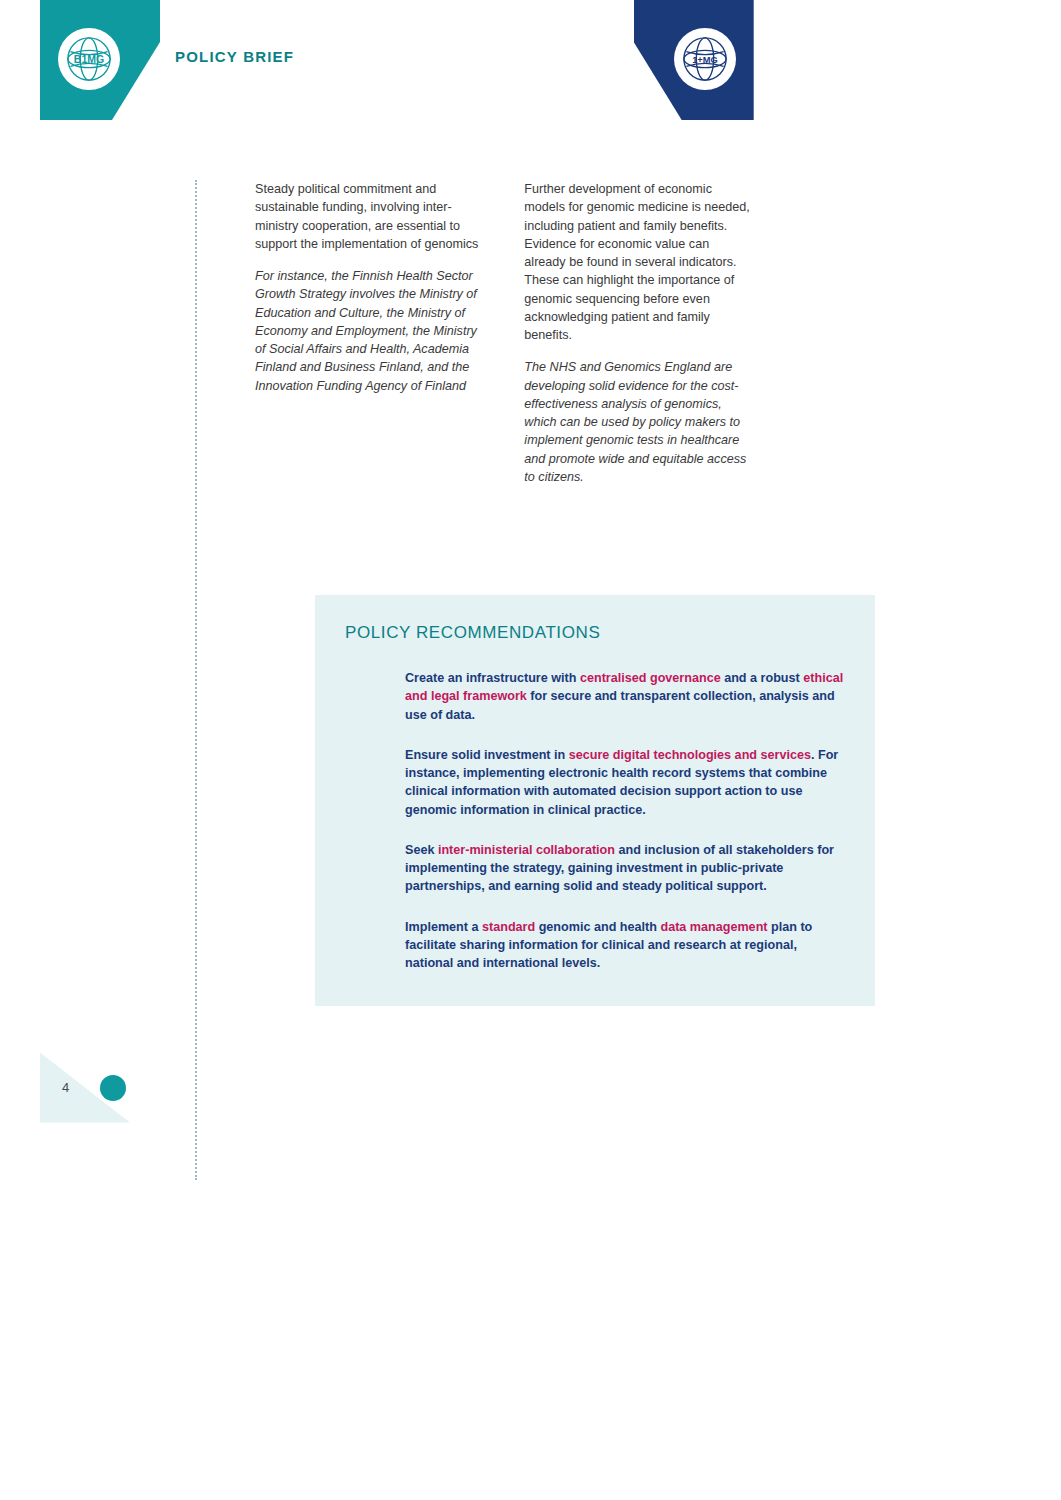B1MG
1+MG
POLICY BRIEF
Steady political commitment and sustainable funding, involving inter-ministry cooperation, are essential to support the implementation of genomics
For instance, the Finnish Health Sector Growth Strategy involves the Ministry of Education and Culture, the Ministry of Economy and Employment, the Ministry of Social Affairs and Health, Academia Finland and Business Finland, and the Innovation Funding Agency of Finland
Further development of economic models for genomic medicine is needed, including patient and family benefits. Evidence for economic value can already be found in several indicators. These can highlight the importance of genomic sequencing before even acknowledging patient and family benefits.
The NHS and Genomics England are developing solid evidence for the cost-effectiveness analysis of genomics, which can be used by policy makers to implement genomic tests in healthcare and promote wide and equitable access to citizens.
POLICY RECOMMENDATIONS
Create an infrastructure with centralised governance and a robust ethical and legal framework for secure and transparent collection, analysis and use of data.
Ensure solid investment in secure digital technologies and services. For instance, implementing electronic health record systems that combine clinical information with automated decision support action to use genomic information in clinical practice.
Seek inter-ministerial collaboration and inclusion of all stakeholders for implementing the strategy, gaining investment in public-private partnerships, and earning solid and steady political support.
Implement a standard genomic and health data management plan to facilitate sharing information for clinical and research at regional, national and international levels.
4